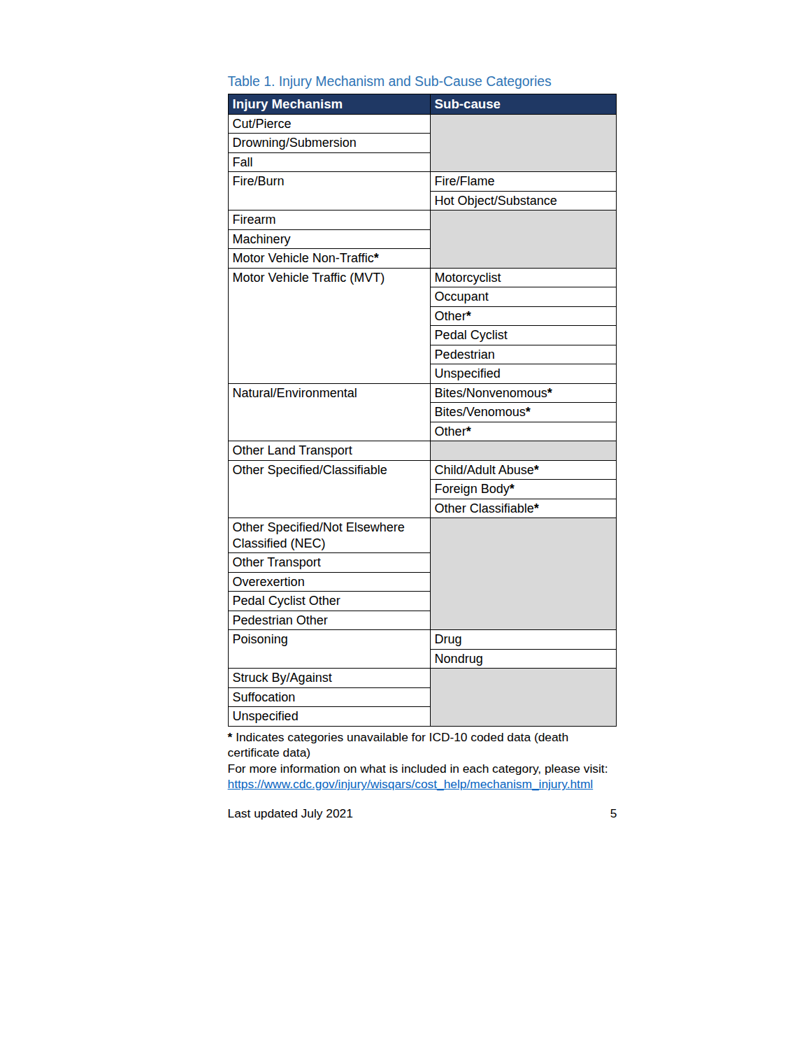Table 1. Injury Mechanism and Sub-Cause Categories
| Injury Mechanism | Sub-cause |
| --- | --- |
| Cut/Pierce | |
| Drowning/Submersion |
| Fall |
| Fire/Burn | Fire/Flame |
| Hot Object/Substance |
| Firearm | |
| Machinery |
| Motor Vehicle Non-Traffic * |
| Motor Vehicle Traffic (MVT) | Motorcyclist |
| Occupant |
| Other * |
| Pedal Cyclist |
| Pedestrian |
| Unspecified |
| Natural/Environmental | Bites/Nonvenomous * |
| Bites/Venomous * |
| Other * |
| Other Land Transport | |
| Other Specified/Classifiable | Child/Adult Abuse * |
| Foreign Body * |
| Other Classifiable * |
| Other Specified/Not Elsewhere Classified (NEC) | |
| Other Transport |
| Overexertion |
| Pedal Cyclist Other |
| Pedestrian Other |
| Poisoning | Drug |
| Nondrug |
| Struck By/Against | |
| Suffocation |
| Unspecified |
* Indicates categories unavailable for ICD-10 coded data (death certificate data)
For more information on what is included in each category, please visit:
https://www.cdc.gov/injury/wisqars/cost_help/mechanism_injury.html
Last updated July 2021 5